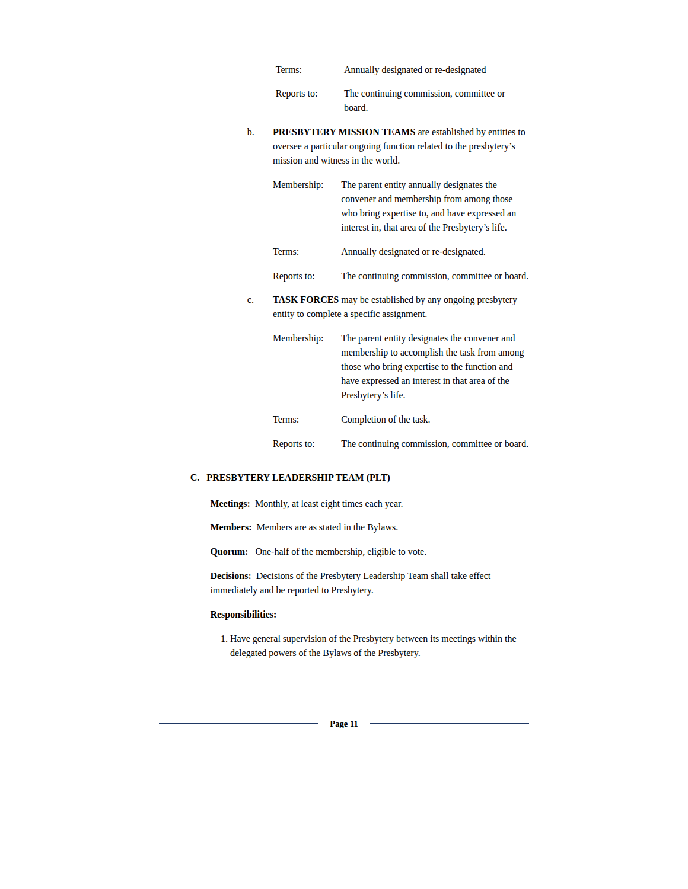Terms:
Annually designated or re-designated
Reports to:
The continuing commission, committee or board.
b.
PRESBYTERY MISSION TEAMS are established by entities to oversee a particular ongoing function related to the presbytery’s mission and witness in the world.
Membership:
The parent entity annually designates the convener and membership from among those who bring expertise to, and have expressed an interest in, that area of the Presbytery’s life.
Terms:
Annually designated or re-designated.
Reports to:
The continuing commission, committee or board.
c.
TASK FORCES may be established by any ongoing presbytery entity to complete a specific assignment.
Membership:
The parent entity designates the convener and membership to accomplish the task from among those who bring expertise to the function and have expressed an interest in that area of the Presbytery’s life.
Terms:
Completion of the task.
Reports to:
The continuing commission, committee or board.
C. PRESBYTERY LEADERSHIP TEAM (PLT)
Meetings: Monthly, at least eight times each year.
Members: Members are as stated in the Bylaws.
Quorum: One-half of the membership, eligible to vote.
Decisions: Decisions of the Presbytery Leadership Team shall take effect immediately and be reported to Presbytery.
Responsibilities:
Have general supervision of the Presbytery between its meetings within the delegated powers of the Bylaws of the Presbytery.
Page 11